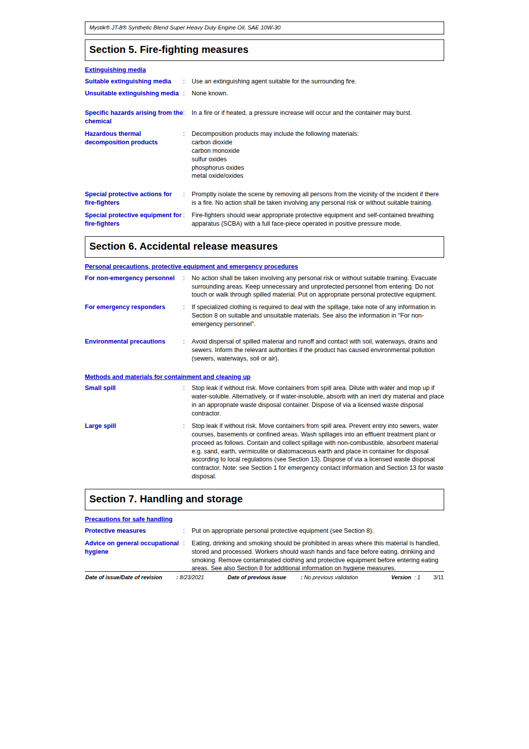Mystik® JT-8® Synthetic Blend Super Heavy Duty Engine Oil, SAE 10W-30
Section 5. Fire-fighting measures
Extinguishing media
| Suitable extinguishing media | : | Use an extinguishing agent suitable for the surrounding fire. |
| Unsuitable extinguishing media | : | None known. |
| Specific hazards arising from the chemical | : | In a fire or if heated, a pressure increase will occur and the container may burst. |
| Hazardous thermal decomposition products | : | Decomposition products may include the following materials: carbon dioxide carbon monoxide sulfur oxides phosphorus oxides metal oxide/oxides |
| Special protective actions for fire-fighters | : | Promptly isolate the scene by removing all persons from the vicinity of the incident if there is a fire. No action shall be taken involving any personal risk or without suitable training. |
| Special protective equipment for fire-fighters | : | Fire-fighters should wear appropriate protective equipment and self-contained breathing apparatus (SCBA) with a full face-piece operated in positive pressure mode. |
Section 6. Accidental release measures
Personal precautions, protective equipment and emergency procedures
| For non-emergency personnel | : | No action shall be taken involving any personal risk or without suitable training. Evacuate surrounding areas. Keep unnecessary and unprotected personnel from entering. Do not touch or walk through spilled material. Put on appropriate personal protective equipment. |
| For emergency responders | : | If specialized clothing is required to deal with the spillage, take note of any information in Section 8 on suitable and unsuitable materials. See also the information in "For non-emergency personnel". |
| Environmental precautions | : | Avoid dispersal of spilled material and runoff and contact with soil, waterways, drains and sewers. Inform the relevant authorities if the product has caused environmental pollution (sewers, waterways, soil or air). |
Methods and materials for containment and cleaning up
| Small spill | : | Stop leak if without risk. Move containers from spill area. Dilute with water and mop up if water-soluble. Alternatively, or if water-insoluble, absorb with an inert dry material and place in an appropriate waste disposal container. Dispose of via a licensed waste disposal contractor. |
| Large spill | : | Stop leak if without risk. Move containers from spill area. Prevent entry into sewers, water courses, basements or confined areas. Wash spillages into an effluent treatment plant or proceed as follows. Contain and collect spillage with non-combustible, absorbent material e.g. sand, earth, vermiculite or diatomaceous earth and place in container for disposal according to local regulations (see Section 13). Dispose of via a licensed waste disposal contractor. Note: see Section 1 for emergency contact information and Section 13 for waste disposal. |
Section 7. Handling and storage
Precautions for safe handling
| Protective measures | : | Put on appropriate personal protective equipment (see Section 8). |
| Advice on general occupational hygiene | : | Eating, drinking and smoking should be prohibited in areas where this material is handled, stored and processed. Workers should wash hands and face before eating, drinking and smoking. Remove contaminated clothing and protective equipment before entering eating areas. See also Section 8 for additional information on hygiene measures. |
| Date of issue/Date of revision | : 8/23/2021 | Date of previous issue | : No previous validation | Version : 1 | 3/11 |